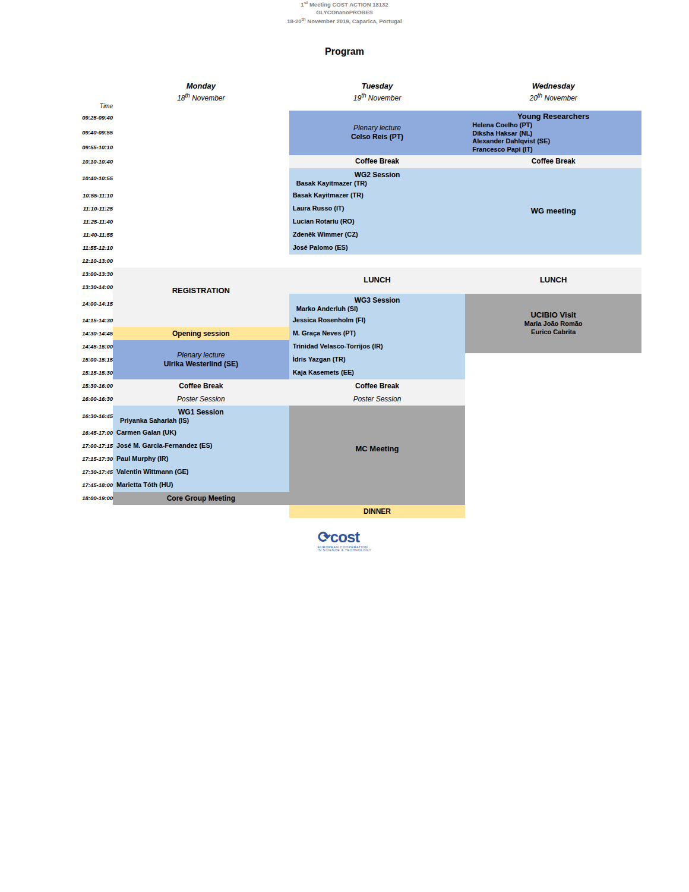1st Meeting COST ACTION 18132
GLYCOnanoPROBES
18-20th November 2019, Caparica, Portugal
Program
| | Monday 18 th November | Tuesday 19 th November | Wednesday 20 th November |
| Time | | | |
| 09:25-09:40 | | Plenary lecture Celso Reis (PT) | Young Researchers Helena Coelho (PT) Diksha Haksar (NL) Alexander Dahlqvist (SE) Francesco Papi (IT) |
| 09:40-09:55 | |
| 09:55-10:10 | |
| 10:10-10:40 | | Coffee Break | Coffee Break |
| 10:40-10:55 | | WG2 Session Basak Kayitmazer (TR) | WG meeting |
| 10:55-11:10 | | Basak Kayitmazer (TR) |
| 11:10-11:25 | | Laura Russo (IT) |
| 11:25-11:40 | | Lucian Rotariu (RO) |
| 11:40-11:55 | | Zdeněk Wimmer (CZ) |
| 11:55-12:10 | | José Palomo (ES) |
| 12:10-13:00 | | | |
| 13:00-13:30 | REGISTRATION | LUNCH | LUNCH |
| 13:30-14:00 |
| 14:00-14:15 | WG3 Session Marko Anderluh (SI) | UCIBIO Visit Maria João Romão Eurico Cabrita |
| 14:15-14:30 | | Jessica Rosenholm (FI) |
| 14:30-14:45 | Opening session | M. Graça Neves (PT) |
| 14:45-15:00 | Plenary lecture Ulrika Westerlind (SE) | Trinidad Velasco-Torrijos (IR) |
| 15:00-15:15 | İdris Yazgan (TR) | |
| 15:15-15:30 | Kaja Kasemets (EE) | |
| 15:30-16:00 | Coffee Break | Coffee Break | |
| 16:00-16:30 | Poster Session | Poster Session | |
| 16:30-16:45 | WG1 Session Priyanka Sahariah (IS) | MC Meeting | |
| 16:45-17:00 | Carmen Galan (UK) | |
| 17:00-17:15 | José M. Garcia-Fernandez (ES) | |
| 17:15-17:30 | Paul Murphy (IR) | |
| 17:30-17:45 | Valentin Wittmann (GE) | |
| 17:45-18:00 | Marietta Tóth (HU) | |
| 18:00-19:00 | Core Group Meeting | | |
| | | DINNER | |
⟳cost
EUROPEAN COOPERATION
IN SCIENCE & TECHNOLOGY